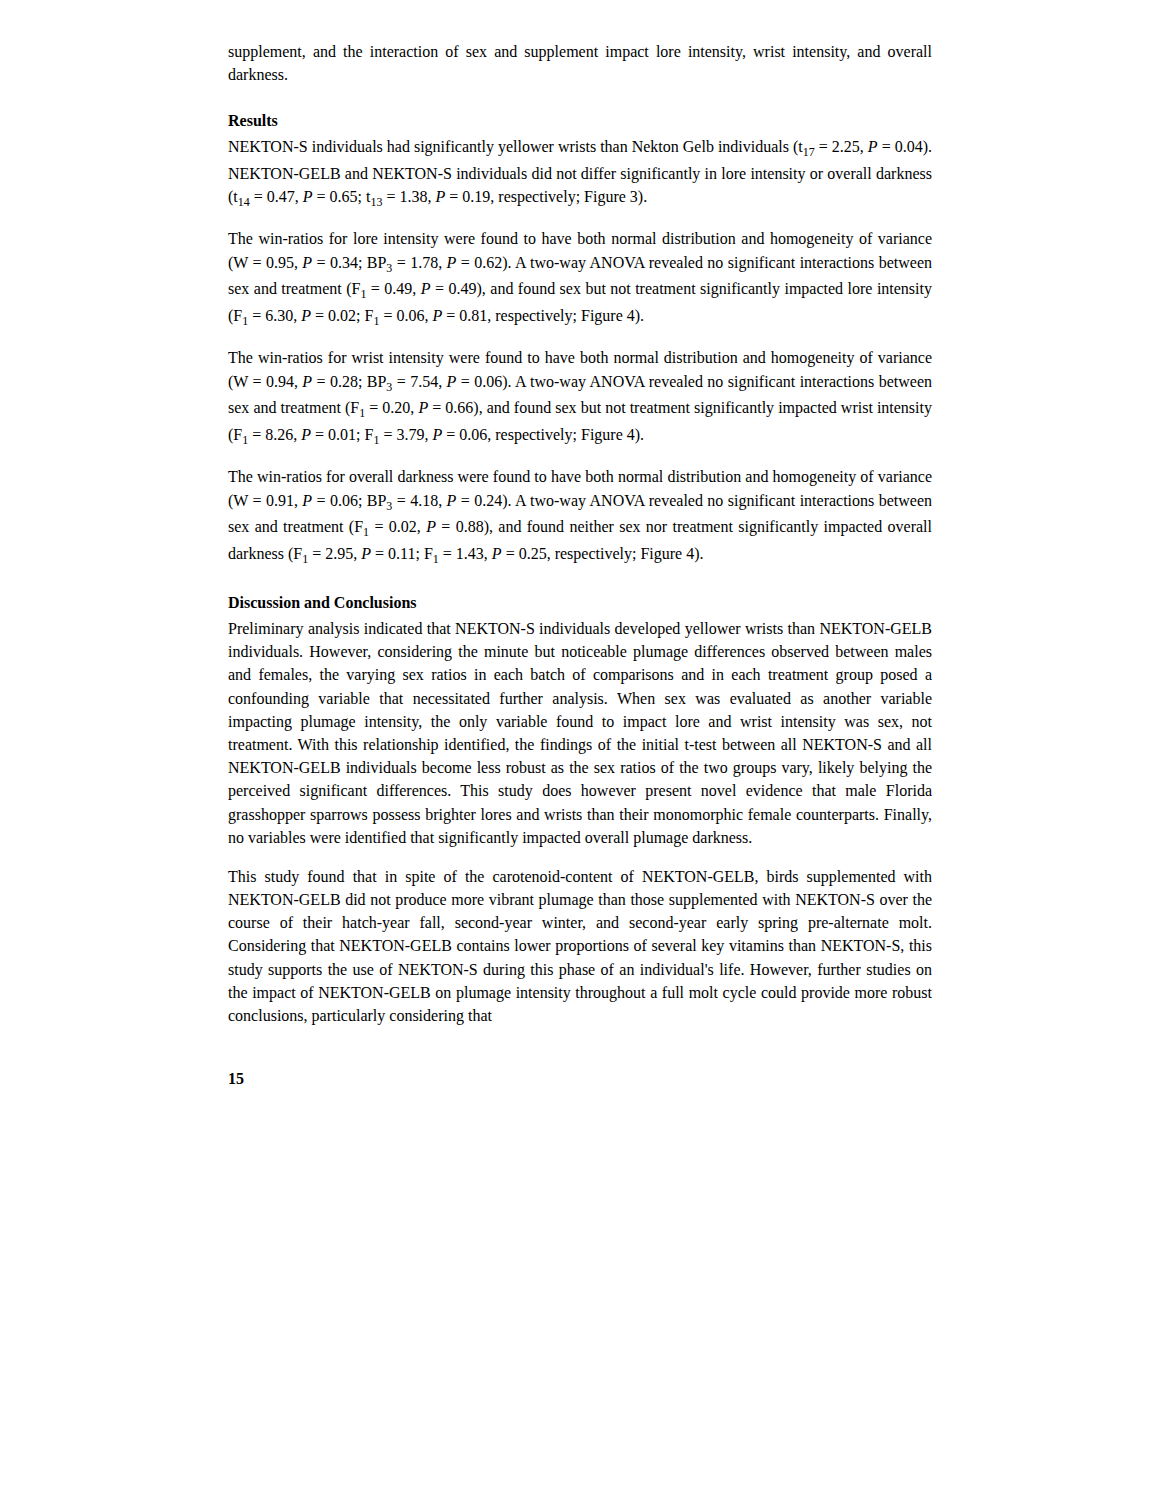supplement, and the interaction of sex and supplement impact lore intensity, wrist intensity, and overall darkness.
Results
NEKTON-S individuals had significantly yellower wrists than Nekton Gelb individuals (t17 = 2.25, P = 0.04). NEKTON-GELB and NEKTON-S individuals did not differ significantly in lore intensity or overall darkness (t14 = 0.47, P = 0.65; t13 = 1.38, P = 0.19, respectively; Figure 3).
The win-ratios for lore intensity were found to have both normal distribution and homogeneity of variance (W = 0.95, P = 0.34; BP3 = 1.78, P = 0.62). A two-way ANOVA revealed no significant interactions between sex and treatment (F1 = 0.49, P = 0.49), and found sex but not treatment significantly impacted lore intensity (F1 = 6.30, P = 0.02; F1 = 0.06, P = 0.81, respectively; Figure 4).
The win-ratios for wrist intensity were found to have both normal distribution and homogeneity of variance (W = 0.94, P = 0.28; BP3 = 7.54, P = 0.06). A two-way ANOVA revealed no significant interactions between sex and treatment (F1 = 0.20, P = 0.66), and found sex but not treatment significantly impacted wrist intensity (F1 = 8.26, P = 0.01; F1 = 3.79, P = 0.06, respectively; Figure 4).
The win-ratios for overall darkness were found to have both normal distribution and homogeneity of variance (W = 0.91, P = 0.06; BP3 = 4.18, P = 0.24). A two-way ANOVA revealed no significant interactions between sex and treatment (F1 = 0.02, P = 0.88), and found neither sex nor treatment significantly impacted overall darkness (F1 = 2.95, P = 0.11; F1 = 1.43, P = 0.25, respectively; Figure 4).
Discussion and Conclusions
Preliminary analysis indicated that NEKTON-S individuals developed yellower wrists than NEKTON-GELB individuals. However, considering the minute but noticeable plumage differences observed between males and females, the varying sex ratios in each batch of comparisons and in each treatment group posed a confounding variable that necessitated further analysis. When sex was evaluated as another variable impacting plumage intensity, the only variable found to impact lore and wrist intensity was sex, not treatment. With this relationship identified, the findings of the initial t-test between all NEKTON-S and all NEKTON-GELB individuals become less robust as the sex ratios of the two groups vary, likely belying the perceived significant differences. This study does however present novel evidence that male Florida grasshopper sparrows possess brighter lores and wrists than their monomorphic female counterparts. Finally, no variables were identified that significantly impacted overall plumage darkness.
This study found that in spite of the carotenoid-content of NEKTON-GELB, birds supplemented with NEKTON-GELB did not produce more vibrant plumage than those supplemented with NEKTON-S over the course of their hatch-year fall, second-year winter, and second-year early spring pre-alternate molt. Considering that NEKTON-GELB contains lower proportions of several key vitamins than NEKTON-S, this study supports the use of NEKTON-S during this phase of an individual's life. However, further studies on the impact of NEKTON-GELB on plumage intensity throughout a full molt cycle could provide more robust conclusions, particularly considering that
15